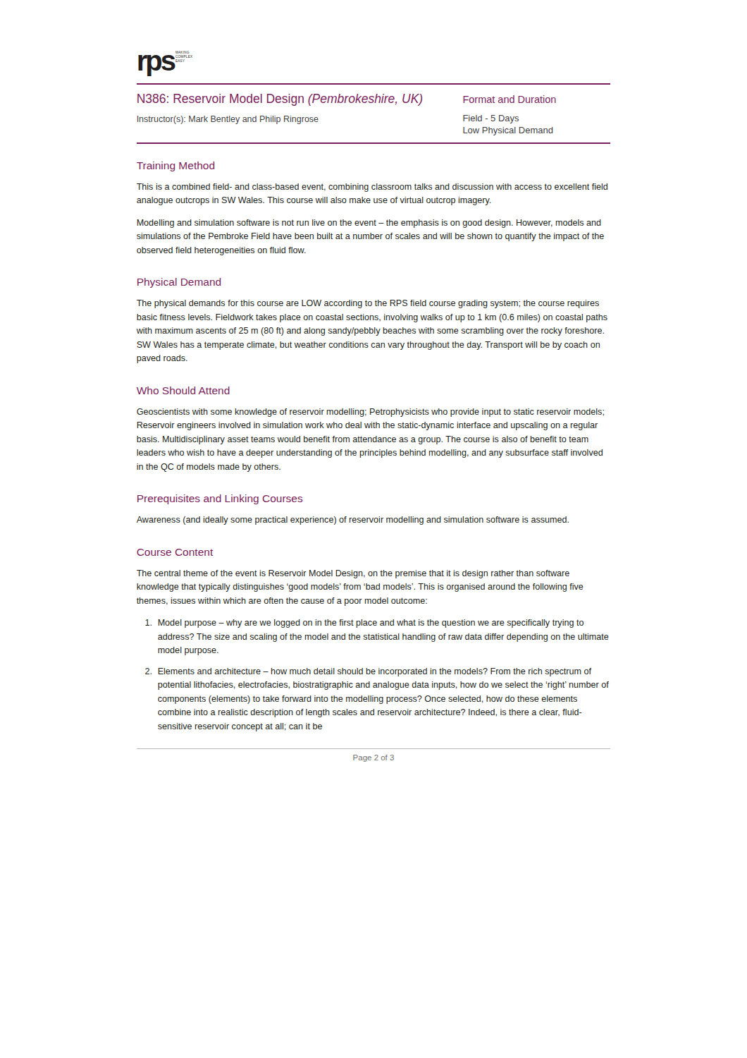rps making
complex
easy
N386: Reservoir Model Design (Pembrokeshire, UK)
Instructor(s): Mark Bentley and Philip Ringrose
Format and Duration
Field - 5 Days
Low Physical Demand
Training Method
This is a combined field- and class-based event, combining classroom talks and discussion with access to excellent field analogue outcrops in SW Wales. This course will also make use of virtual outcrop imagery.
Modelling and simulation software is not run live on the event – the emphasis is on good design. However, models and simulations of the Pembroke Field have been built at a number of scales and will be shown to quantify the impact of the observed field heterogeneities on fluid flow.
Physical Demand
The physical demands for this course are LOW according to the RPS field course grading system; the course requires basic fitness levels. Fieldwork takes place on coastal sections, involving walks of up to 1 km (0.6 miles) on coastal paths with maximum ascents of 25 m (80 ft) and along sandy/pebbly beaches with some scrambling over the rocky foreshore. SW Wales has a temperate climate, but weather conditions can vary throughout the day. Transport will be by coach on paved roads.
Who Should Attend
Geoscientists with some knowledge of reservoir modelling; Petrophysicists who provide input to static reservoir models; Reservoir engineers involved in simulation work who deal with the static-dynamic interface and upscaling on a regular basis. Multidisciplinary asset teams would benefit from attendance as a group. The course is also of benefit to team leaders who wish to have a deeper understanding of the principles behind modelling, and any subsurface staff involved in the QC of models made by others.
Prerequisites and Linking Courses
Awareness (and ideally some practical experience) of reservoir modelling and simulation software is assumed.
Course Content
The central theme of the event is Reservoir Model Design, on the premise that it is design rather than software knowledge that typically distinguishes ‘good models’ from ‘bad models’. This is organised around the following five themes, issues within which are often the cause of a poor model outcome:
Model purpose – why are we logged on in the first place and what is the question we are specifically trying to address? The size and scaling of the model and the statistical handling of raw data differ depending on the ultimate model purpose.
Elements and architecture – how much detail should be incorporated in the models? From the rich spectrum of potential lithofacies, electrofacies, biostratigraphic and analogue data inputs, how do we select the ‘right’ number of components (elements) to take forward into the modelling process? Once selected, how do these elements combine into a realistic description of length scales and reservoir architecture? Indeed, is there a clear, fluid-sensitive reservoir concept at all; can it be
Page 2 of 3